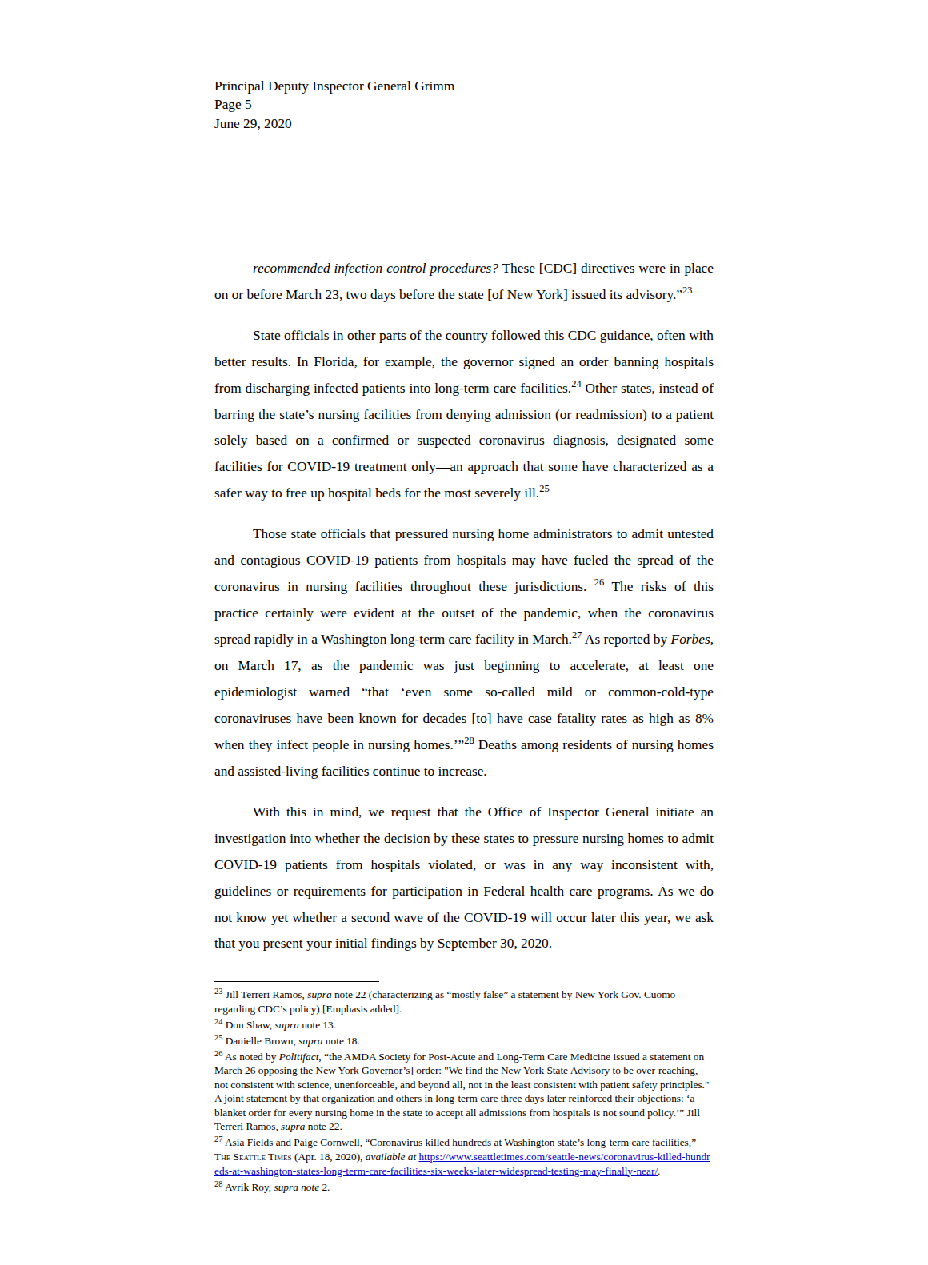Principal Deputy Inspector General Grimm
Page 5
June 29, 2020
recommended infection control procedures? These [CDC] directives were in place on or before March 23, two days before the state [of New York] issued its advisory.”23
State officials in other parts of the country followed this CDC guidance, often with better results. In Florida, for example, the governor signed an order banning hospitals from discharging infected patients into long-term care facilities.24 Other states, instead of barring the state’s nursing facilities from denying admission (or readmission) to a patient solely based on a confirmed or suspected coronavirus diagnosis, designated some facilities for COVID-19 treatment only—an approach that some have characterized as a safer way to free up hospital beds for the most severely ill.25
Those state officials that pressured nursing home administrators to admit untested and contagious COVID-19 patients from hospitals may have fueled the spread of the coronavirus in nursing facilities throughout these jurisdictions. 26 The risks of this practice certainly were evident at the outset of the pandemic, when the coronavirus spread rapidly in a Washington long-term care facility in March.27 As reported by Forbes, on March 17, as the pandemic was just beginning to accelerate, at least one epidemiologist warned “that ‘even some so-called mild or common-cold-type coronaviruses have been known for decades [to] have case fatality rates as high as 8% when they infect people in nursing homes.’”28 Deaths among residents of nursing homes and assisted-living facilities continue to increase.
With this in mind, we request that the Office of Inspector General initiate an investigation into whether the decision by these states to pressure nursing homes to admit COVID-19 patients from hospitals violated, or was in any way inconsistent with, guidelines or requirements for participation in Federal health care programs. As we do not know yet whether a second wave of the COVID-19 will occur later this year, we ask that you present your initial findings by September 30, 2020.
23 Jill Terreri Ramos, supra note 22 (characterizing as “mostly false” a statement by New York Gov. Cuomo regarding CDC’s policy) [Emphasis added].
24 Don Shaw, supra note 13.
25 Danielle Brown, supra note 18.
26 As noted by Politifact, “the AMDA Society for Post-Acute and Long-Term Care Medicine issued a statement on March 26 opposing the New York Governor’s] order: "We find the New York State Advisory to be over-reaching, not consistent with science, unenforceable, and beyond all, not in the least consistent with patient safety principles." A joint statement by that organization and others in long-term care three days later reinforced their objections: ‘a blanket order for every nursing home in the state to accept all admissions from hospitals is not sound policy.’” Jill Terreri Ramos, supra note 22.
27 Asia Fields and Paige Cornwell, “Coronavirus killed hundreds at Washington state’s long-term care facilities,” The Seattle Times (Apr. 18, 2020), available at https://www.seattletimes.com/seattle-news/coronavirus-killed-hundreds-at-washington-states-long-term-care-facilities-six-weeks-later-widespread-testing-may-finally-near/.
28 Avrik Roy, supra note 2.